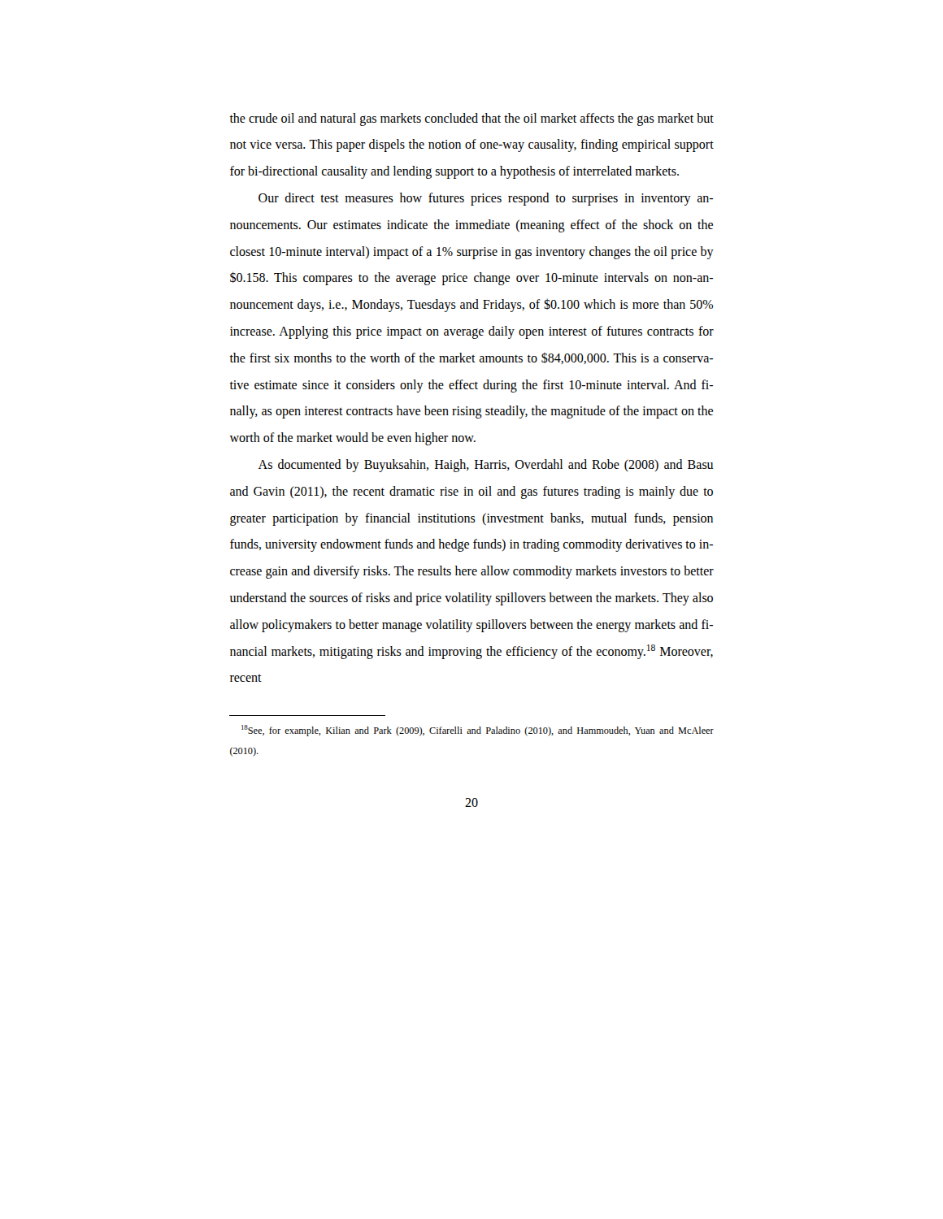the crude oil and natural gas markets concluded that the oil market affects the gas market but not vice versa. This paper dispels the notion of one-way causality, finding empirical support for bi-directional causality and lending support to a hypothesis of interrelated markets.
Our direct test measures how futures prices respond to surprises in inventory announcements. Our estimates indicate the immediate (meaning effect of the shock on the closest 10-minute interval) impact of a 1% surprise in gas inventory changes the oil price by $0.158. This compares to the average price change over 10-minute intervals on non-announcement days, i.e., Mondays, Tuesdays and Fridays, of $0.100 which is more than 50% increase. Applying this price impact on average daily open interest of futures contracts for the first six months to the worth of the market amounts to $84,000,000. This is a conservative estimate since it considers only the effect during the first 10-minute interval. And finally, as open interest contracts have been rising steadily, the magnitude of the impact on the worth of the market would be even higher now.
As documented by Buyuksahin, Haigh, Harris, Overdahl and Robe (2008) and Basu and Gavin (2011), the recent dramatic rise in oil and gas futures trading is mainly due to greater participation by financial institutions (investment banks, mutual funds, pension funds, university endowment funds and hedge funds) in trading commodity derivatives to increase gain and diversify risks. The results here allow commodity markets investors to better understand the sources of risks and price volatility spillovers between the markets. They also allow policymakers to better manage volatility spillovers between the energy markets and financial markets, mitigating risks and improving the efficiency of the economy.18 Moreover, recent
18See, for example, Kilian and Park (2009), Cifarelli and Paladino (2010), and Hammoudeh, Yuan and McAleer (2010).
20